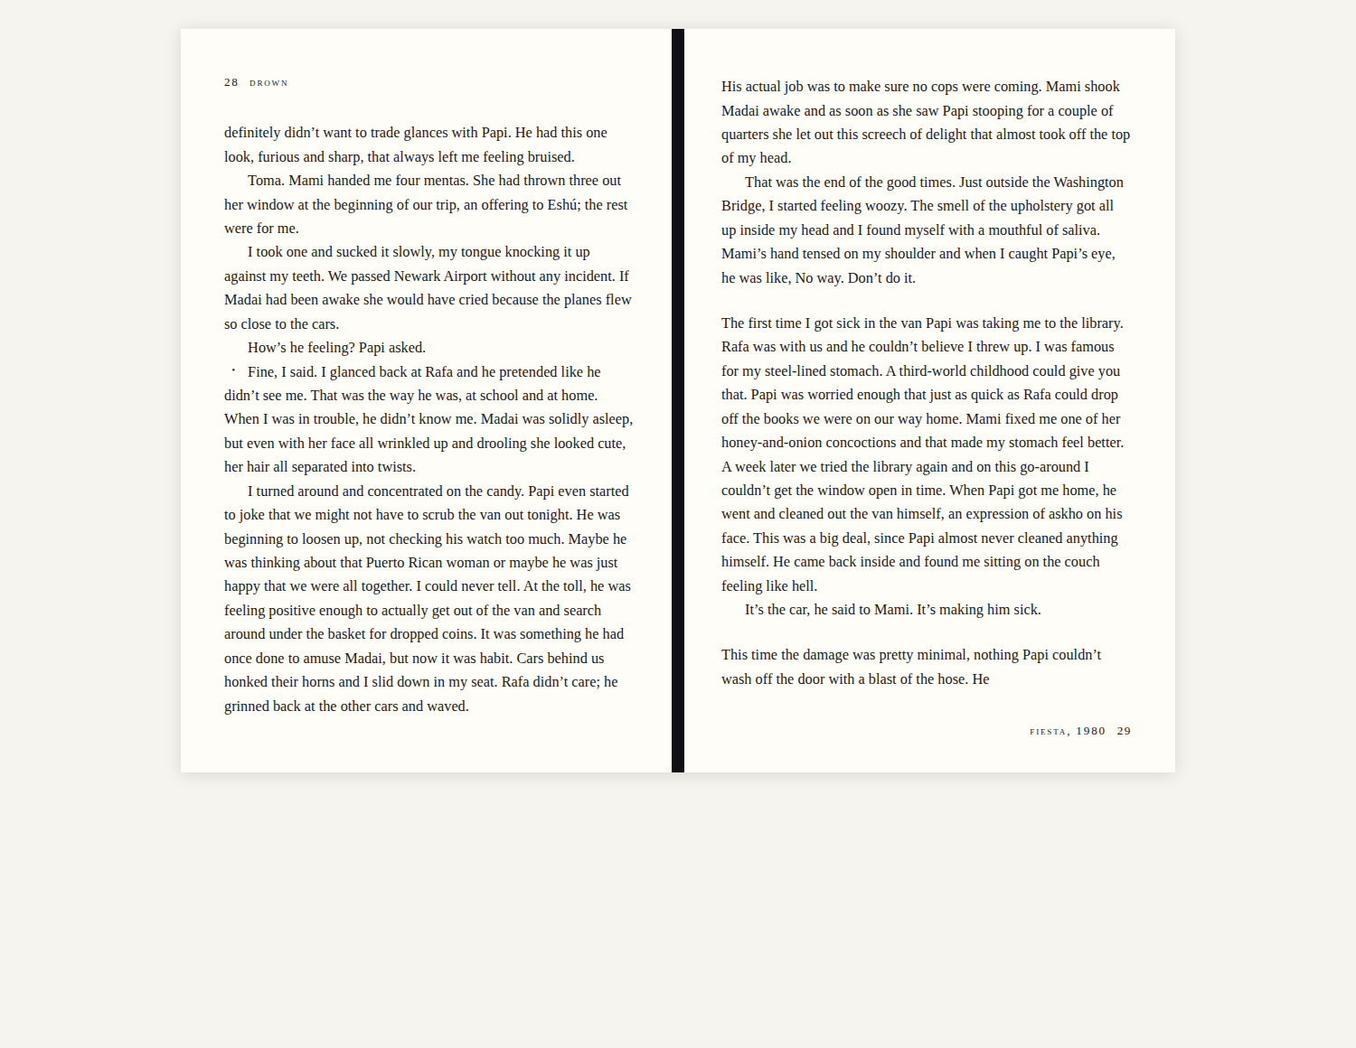28 Drown
definitely didn’t want to trade glances with Papi. He had this one look, furious and sharp, that always left me feeling bruised.
Toma. Mami handed me four mentas. She had thrown three out her window at the beginning of our trip, an offering to Eshú; the rest were for me.
I took one and sucked it slowly, my tongue knocking it up against my teeth. We passed Newark Airport without any incident. If Madai had been awake she would have cried because the planes flew so close to the cars.
How’s he feeling? Papi asked.
Fine, I said. I glanced back at Rafa and he pretended like he didn’t see me. That was the way he was, at school and at home. When I was in trouble, he didn’t know me. Madai was solidly asleep, but even with her face all wrinkled up and drooling she looked cute, her hair all separated into twists.
I turned around and concentrated on the candy. Papi even started to joke that we might not have to scrub the van out tonight. He was beginning to loosen up, not checking his watch too much. Maybe he was thinking about that Puerto Rican woman or maybe he was just happy that we were all together. I could never tell. At the toll, he was feeling positive enough to actually get out of the van and search around under the basket for dropped coins. It was something he had once done to amuse Madai, but now it was habit. Cars behind us honked their horns and I slid down in my seat. Rafa didn’t care; he grinned back at the other cars and waved.
His actual job was to make sure no cops were coming. Mami shook Madai awake and as soon as she saw Papi stooping for a couple of quarters she let out this screech of delight that almost took off the top of my head.
That was the end of the good times. Just outside the Washington Bridge, I started feeling woozy. The smell of the upholstery got all up inside my head and I found myself with a mouthful of saliva. Mami’s hand tensed on my shoulder and when I caught Papi’s eye, he was like, No way. Don’t do it.
The first time I got sick in the van Papi was taking me to the library. Rafa was with us and he couldn’t believe I threw up. I was famous for my steel-lined stomach. A third-world childhood could give you that. Papi was worried enough that just as quick as Rafa could drop off the books we were on our way home. Mami fixed me one of her honey-and-onion concoctions and that made my stomach feel better. A week later we tried the library again and on this go-around I couldn’t get the window open in time. When Papi got me home, he went and cleaned out the van himself, an expression of askho on his face. This was a big deal, since Papi almost never cleaned anything himself. He came back inside and found me sitting on the couch feeling like hell.
It’s the car, he said to Mami. It’s making him sick.
This time the damage was pretty minimal, nothing Papi couldn’t wash off the door with a blast of the hose. He
Fiesta, 198029